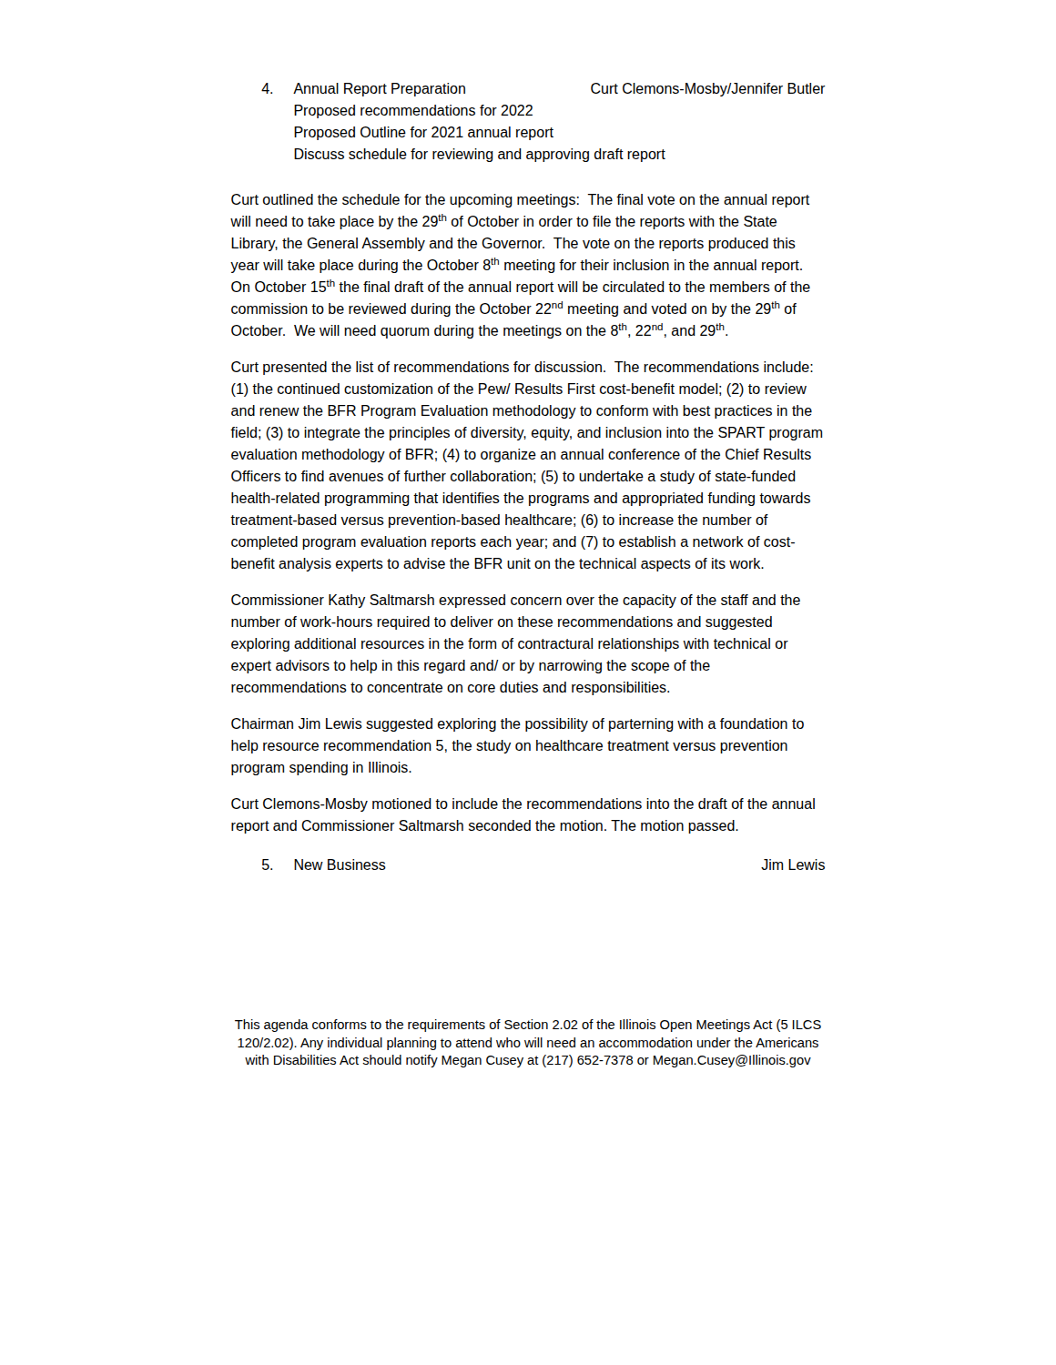4.
Annual Report Preparation
Curt Clemons-Mosby/Jennifer Butler
Proposed recommendations for 2022
Proposed Outline for 2021 annual report
Discuss schedule for reviewing and approving draft report
Curt outlined the schedule for the upcoming meetings: The final vote on the annual report will need to take place by the 29th of October in order to file the reports with the State Library, the General Assembly and the Governor. The vote on the reports produced this year will take place during the October 8th meeting for their inclusion in the annual report. On October 15th the final draft of the annual report will be circulated to the members of the commission to be reviewed during the October 22nd meeting and voted on by the 29th of October. We will need quorum during the meetings on the 8th, 22nd, and 29th.
Curt presented the list of recommendations for discussion. The recommendations include: (1) the continued customization of the Pew/ Results First cost-benefit model; (2) to review and renew the BFR Program Evaluation methodology to conform with best practices in the field; (3) to integrate the principles of diversity, equity, and inclusion into the SPART program evaluation methodology of BFR; (4) to organize an annual conference of the Chief Results Officers to find avenues of further collaboration; (5) to undertake a study of state-funded health-related programming that identifies the programs and appropriated funding towards treatment-based versus prevention-based healthcare; (6) to increase the number of completed program evaluation reports each year; and (7) to establish a network of cost-benefit analysis experts to advise the BFR unit on the technical aspects of its work.
Commissioner Kathy Saltmarsh expressed concern over the capacity of the staff and the number of work-hours required to deliver on these recommendations and suggested exploring additional resources in the form of contractural relationships with technical or expert advisors to help in this regard and/ or by narrowing the scope of the recommendations to concentrate on core duties and responsibilities.
Chairman Jim Lewis suggested exploring the possibility of parterning with a foundation to help resource recommendation 5, the study on healthcare treatment versus prevention program spending in Illinois.
Curt Clemons-Mosby motioned to include the recommendations into the draft of the annual report and Commissioner Saltmarsh seconded the motion. The motion passed.
5.
New Business
Jim Lewis
This agenda conforms to the requirements of Section 2.02 of the Illinois Open Meetings Act (5 ILCS 120/2.02). Any individual planning to attend who will need an accommodation under the Americans with Disabilities Act should notify Megan Cusey at (217) 652-7378 or Megan.Cusey@Illinois.gov